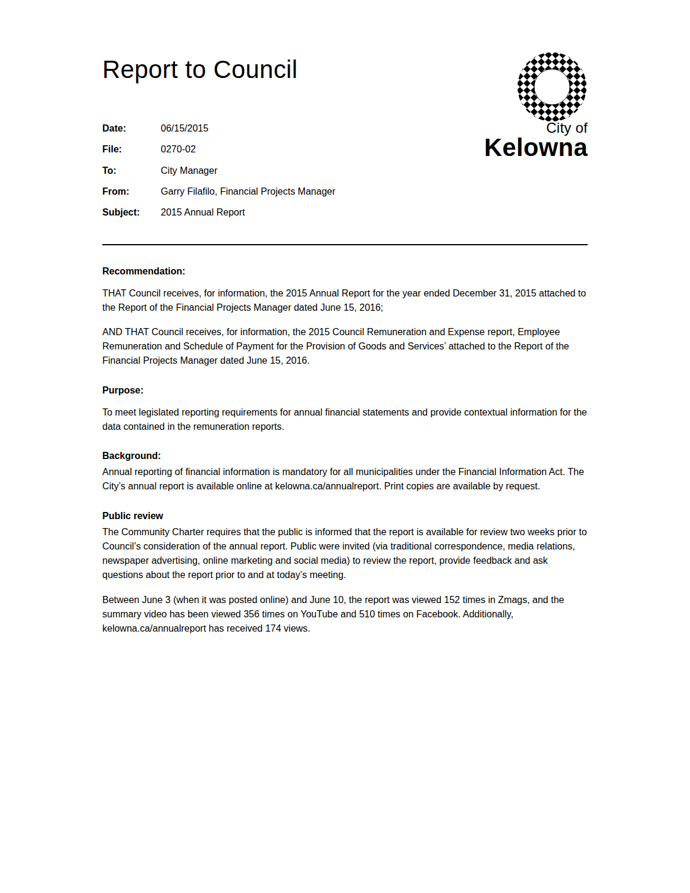City of
Kelowna
Report to Council
| Date: | 06/15/2015 |
| File: | 0270-02 |
| To: | City Manager |
| From: | Garry Filafilo, Financial Projects Manager |
| Subject: | 2015 Annual Report |
Recommendation:
THAT Council receives, for information, the 2015 Annual Report for the year ended December 31, 2015 attached to the Report of the Financial Projects Manager dated June 15, 2016;
AND THAT Council receives, for information, the 2015 Council Remuneration and Expense report, Employee Remuneration and Schedule of Payment for the Provision of Goods and Services’ attached to the Report of the Financial Projects Manager dated June 15, 2016.
Purpose:
To meet legislated reporting requirements for annual financial statements and provide contextual information for the data contained in the remuneration reports.
Background:
Annual reporting of financial information is mandatory for all municipalities under the Financial Information Act. The City’s annual report is available online at kelowna.ca/annualreport. Print copies are available by request.
Public review
The Community Charter requires that the public is informed that the report is available for review two weeks prior to Council’s consideration of the annual report. Public were invited (via traditional correspondence, media relations, newspaper advertising, online marketing and social media) to review the report, provide feedback and ask questions about the report prior to and at today’s meeting.
Between June 3 (when it was posted online) and June 10, the report was viewed 152 times in Zmags, and the summary video has been viewed 356 times on YouTube and 510 times on Facebook. Additionally, kelowna.ca/annualreport has received 174 views.